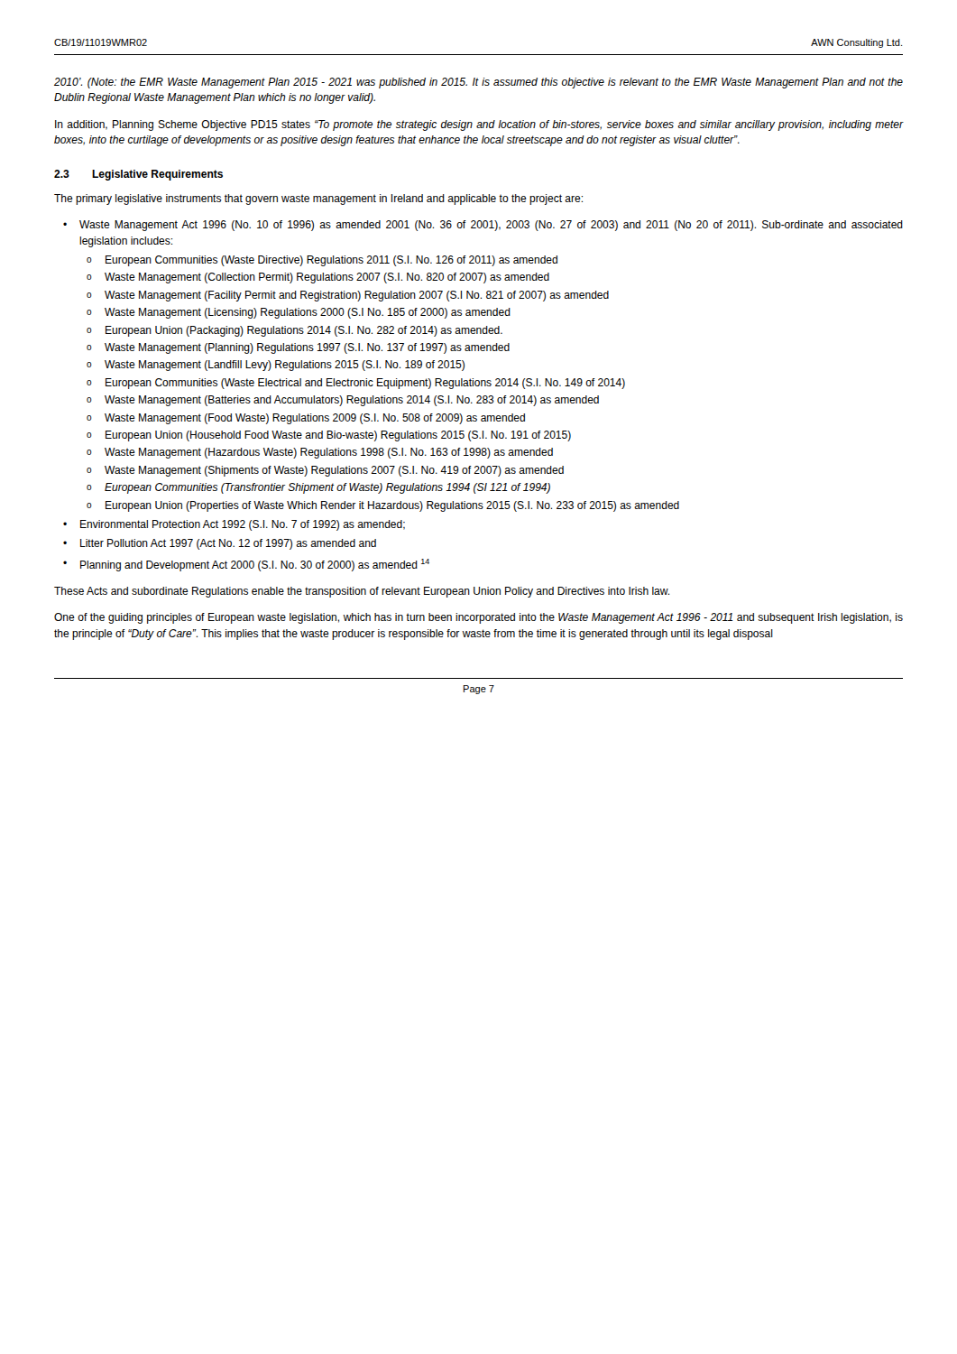CB/19/11019WMR02
AWN Consulting Ltd.
2010’. (Note: the EMR Waste Management Plan 2015 - 2021 was published in 2015. It is assumed this objective is relevant to the EMR Waste Management Plan and not the Dublin Regional Waste Management Plan which is no longer valid).
In addition, Planning Scheme Objective PD15 states “To promote the strategic design and location of bin-stores, service boxes and similar ancillary provision, including meter boxes, into the curtilage of developments or as positive design features that enhance the local streetscape and do not register as visual clutter”.
2.3 Legislative Requirements
The primary legislative instruments that govern waste management in Ireland and applicable to the project are:
Waste Management Act 1996 (No. 10 of 1996) as amended 2001 (No. 36 of 2001), 2003 (No. 27 of 2003) and 2011 (No 20 of 2011). Sub-ordinate and associated legislation includes:
European Communities (Waste Directive) Regulations 2011 (S.I. No. 126 of 2011) as amended
Waste Management (Collection Permit) Regulations 2007 (S.I. No. 820 of 2007) as amended
Waste Management (Facility Permit and Registration) Regulation 2007 (S.I No. 821 of 2007) as amended
Waste Management (Licensing) Regulations 2000 (S.I No. 185 of 2000) as amended
European Union (Packaging) Regulations 2014 (S.I. No. 282 of 2014) as amended.
Waste Management (Planning) Regulations 1997 (S.I. No. 137 of 1997) as amended
Waste Management (Landfill Levy) Regulations 2015 (S.I. No. 189 of 2015)
European Communities (Waste Electrical and Electronic Equipment) Regulations 2014 (S.I. No. 149 of 2014)
Waste Management (Batteries and Accumulators) Regulations 2014 (S.I. No. 283 of 2014) as amended
Waste Management (Food Waste) Regulations 2009 (S.I. No. 508 of 2009) as amended
European Union (Household Food Waste and Bio-waste) Regulations 2015 (S.I. No. 191 of 2015)
Waste Management (Hazardous Waste) Regulations 1998 (S.I. No. 163 of 1998) as amended
Waste Management (Shipments of Waste) Regulations 2007 (S.I. No. 419 of 2007) as amended
European Communities (Transfrontier Shipment of Waste) Regulations 1994 (SI 121 of 1994)
European Union (Properties of Waste Which Render it Hazardous) Regulations 2015 (S.I. No. 233 of 2015) as amended
Environmental Protection Act 1992 (S.I. No. 7 of 1992) as amended;
Litter Pollution Act 1997 (Act No. 12 of 1997) as amended and
Planning and Development Act 2000 (S.I. No. 30 of 2000) as amended 14
These Acts and subordinate Regulations enable the transposition of relevant European Union Policy and Directives into Irish law.
One of the guiding principles of European waste legislation, which has in turn been incorporated into the Waste Management Act 1996 - 2011 and subsequent Irish legislation, is the principle of “Duty of Care”. This implies that the waste producer is responsible for waste from the time it is generated through until its legal disposal
Page 7